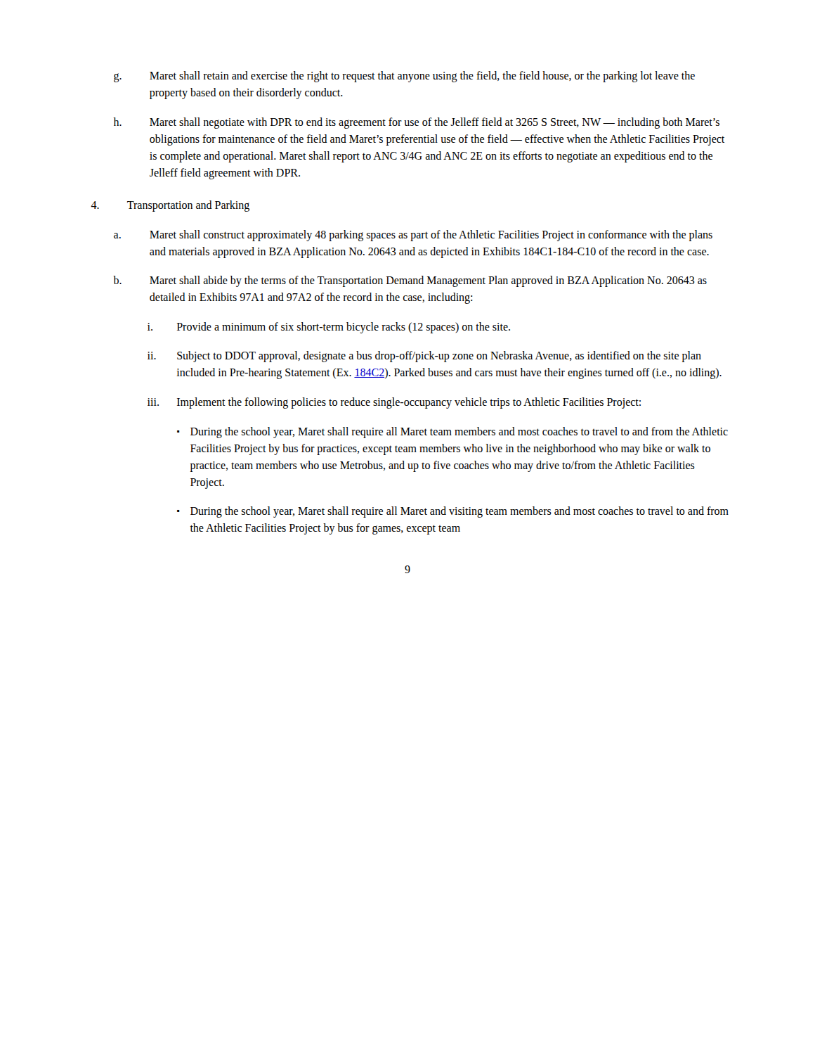g. Maret shall retain and exercise the right to request that anyone using the field, the field house, or the parking lot leave the property based on their disorderly conduct.
h. Maret shall negotiate with DPR to end its agreement for use of the Jelleff field at 3265 S Street, NW — including both Maret’s obligations for maintenance of the field and Maret’s preferential use of the field — effective when the Athletic Facilities Project is complete and operational. Maret shall report to ANC 3/4G and ANC 2E on its efforts to negotiate an expeditious end to the Jelleff field agreement with DPR.
4. Transportation and Parking
a. Maret shall construct approximately 48 parking spaces as part of the Athletic Facilities Project in conformance with the plans and materials approved in BZA Application No. 20643 and as depicted in Exhibits 184C1-184-C10 of the record in the case.
b. Maret shall abide by the terms of the Transportation Demand Management Plan approved in BZA Application No. 20643 as detailed in Exhibits 97A1 and 97A2 of the record in the case, including:
i. Provide a minimum of six short-term bicycle racks (12 spaces) on the site.
ii. Subject to DDOT approval, designate a bus drop-off/pick-up zone on Nebraska Avenue, as identified on the site plan included in Pre-hearing Statement (Ex. 184C2). Parked buses and cars must have their engines turned off (i.e., no idling).
iii. Implement the following policies to reduce single-occupancy vehicle trips to Athletic Facilities Project:
▪ During the school year, Maret shall require all Maret team members and most coaches to travel to and from the Athletic Facilities Project by bus for practices, except team members who live in the neighborhood who may bike or walk to practice, team members who use Metrobus, and up to five coaches who may drive to/from the Athletic Facilities Project.
▪ During the school year, Maret shall require all Maret and visiting team members and most coaches to travel to and from the Athletic Facilities Project by bus for games, except team
9